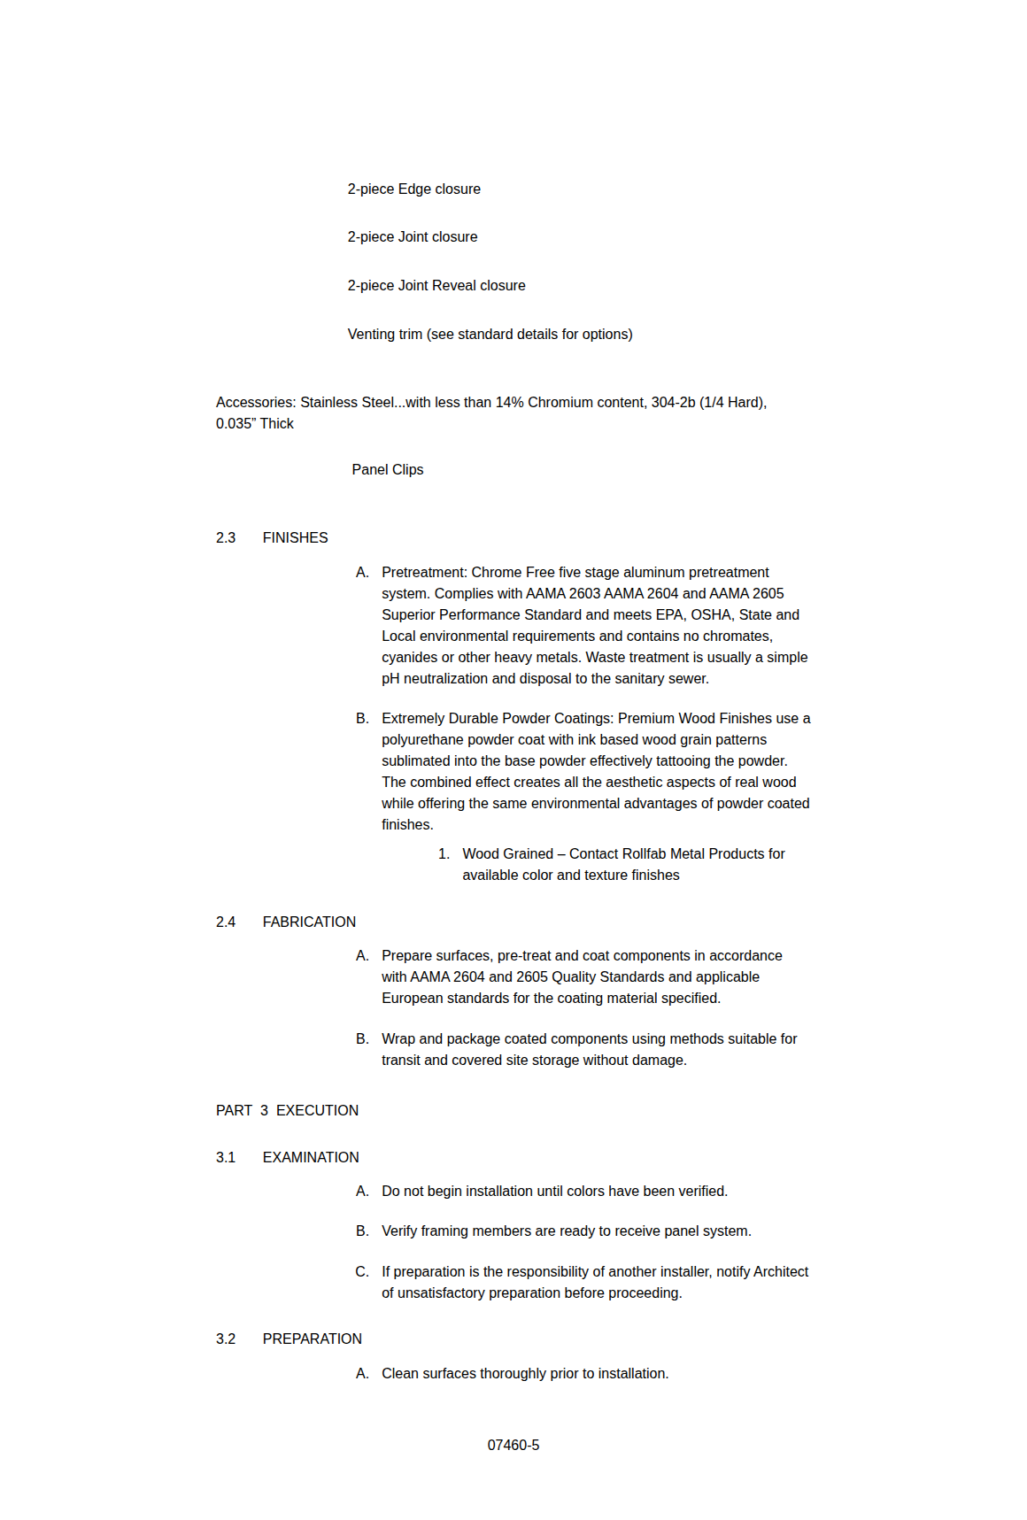2-piece Edge closure
2-piece Joint closure
2-piece Joint Reveal closure
Venting trim (see standard details for options)
Accessories: Stainless Steel...with less than 14% Chromium content, 304-2b (1/4 Hard), 0.035” Thick
Panel Clips
2.3 FINISHES
Pretreatment: Chrome Free five stage aluminum pretreatment system. Complies with AAMA 2603 AAMA 2604 and AAMA 2605 Superior Performance Standard and meets EPA, OSHA, State and Local environmental requirements and contains no chromates, cyanides or other heavy metals. Waste treatment is usually a simple pH neutralization and disposal to the sanitary sewer.
Extremely Durable Powder Coatings: Premium Wood Finishes use a polyurethane powder coat with ink based wood grain patterns sublimated into the base powder effectively tattooing the powder. The combined effect creates all the aesthetic aspects of real wood while offering the same environmental advantages of powder coated finishes.
Wood Grained – Contact Rollfab Metal Products for available color and texture finishes
2.4 FABRICATION
Prepare surfaces, pre-treat and coat components in accordance with AAMA 2604 and 2605 Quality Standards and applicable European standards for the coating material specified.
Wrap and package coated components using methods suitable for transit and covered site storage without damage.
PART 3 EXECUTION
3.1 EXAMINATION
Do not begin installation until colors have been verified.
Verify framing members are ready to receive panel system.
If preparation is the responsibility of another installer, notify Architect of unsatisfactory preparation before proceeding.
3.2 PREPARATION
Clean surfaces thoroughly prior to installation.
07460-5